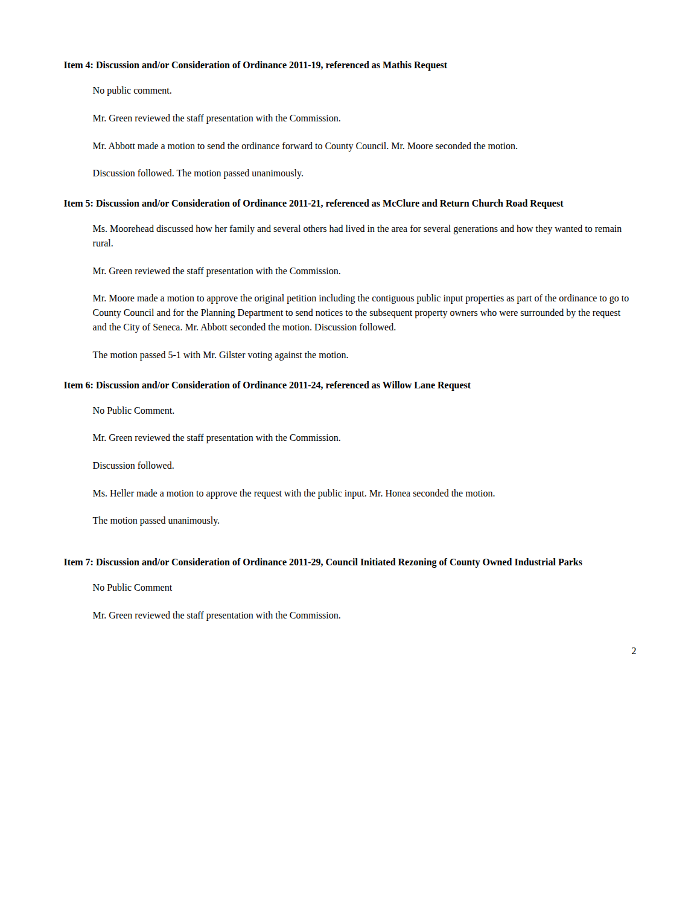Item 4: Discussion and/or Consideration of Ordinance 2011-19, referenced as Mathis Request
No public comment.
Mr. Green reviewed the staff presentation with the Commission.
Mr. Abbott made a motion to send the ordinance forward to County Council. Mr. Moore seconded the motion.
Discussion followed. The motion passed unanimously.
Item 5: Discussion and/or Consideration of Ordinance 2011-21, referenced as McClure and Return Church Road Request
Ms. Moorehead discussed how her family and several others had lived in the area for several generations and how they wanted to remain rural.
Mr. Green reviewed the staff presentation with the Commission.
Mr. Moore made a motion to approve the original petition including the contiguous public input properties as part of the ordinance to go to County Council and for the Planning Department to send notices to the subsequent property owners who were surrounded by the request and the City of Seneca. Mr. Abbott seconded the motion. Discussion followed.
The motion passed 5-1 with Mr. Gilster voting against the motion.
Item 6: Discussion and/or Consideration of Ordinance 2011-24, referenced as Willow Lane Request
No Public Comment.
Mr. Green reviewed the staff presentation with the Commission.
Discussion followed.
Ms. Heller made a motion to approve the request with the public input. Mr. Honea seconded the motion.
The motion passed unanimously.
Item 7: Discussion and/or Consideration of Ordinance 2011-29, Council Initiated Rezoning of County Owned Industrial Parks
No Public Comment
Mr. Green reviewed the staff presentation with the Commission.
2